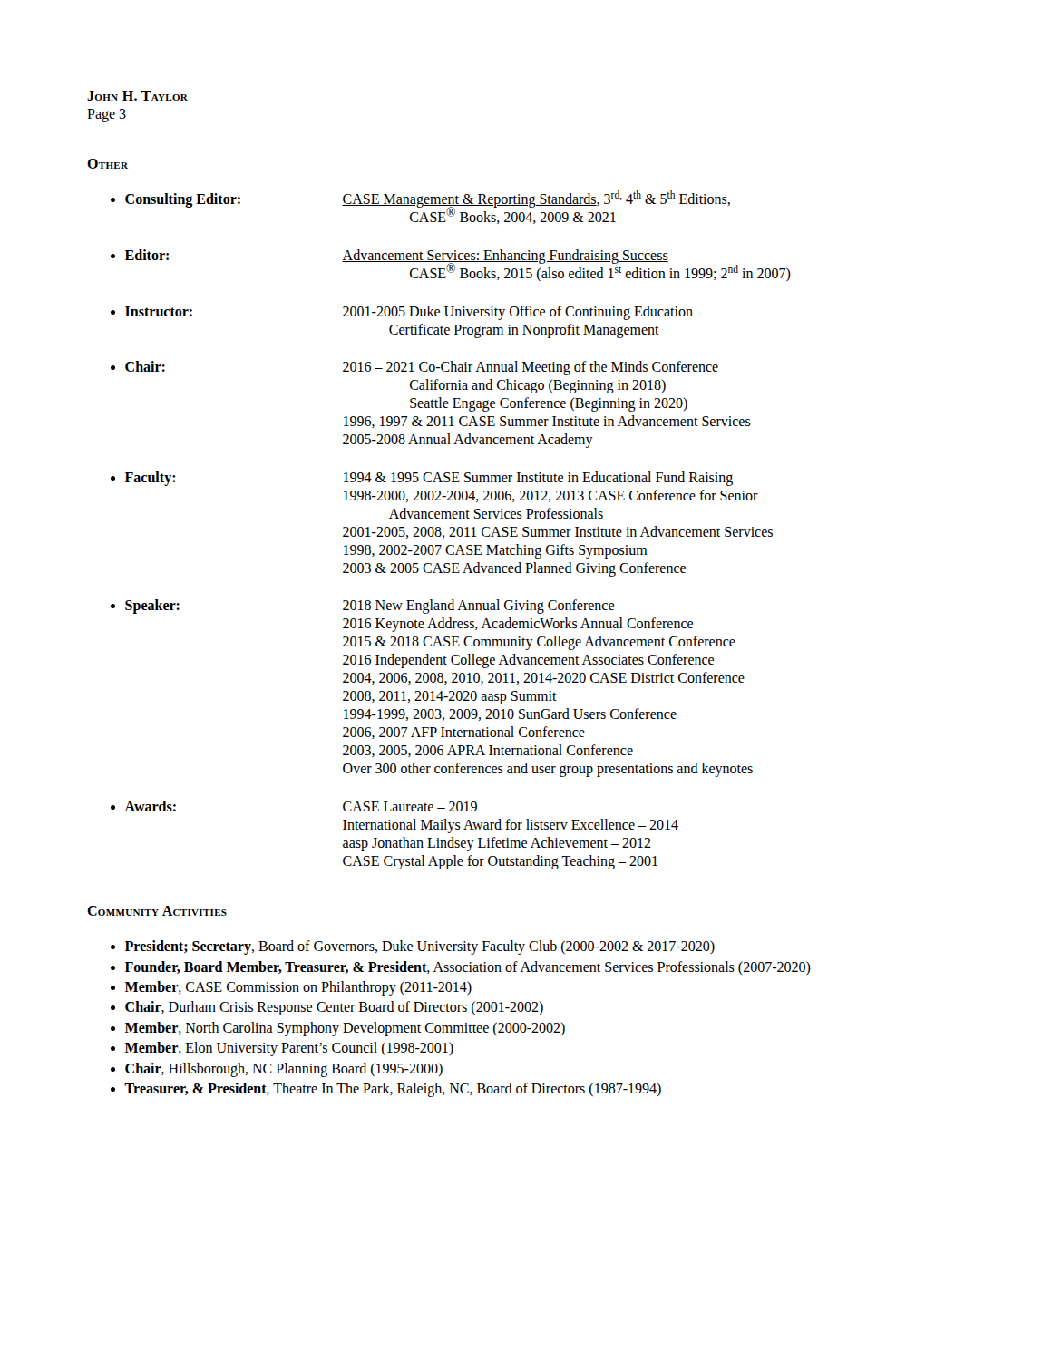John H. Taylor
Page 3
Other
Consulting Editor: CASE Management & Reporting Standards, 3rd, 4th & 5th Editions, CASE® Books, 2004, 2009 & 2021
Editor: Advancement Services: Enhancing Fundraising Success CASE® Books, 2015 (also edited 1st edition in 1999; 2nd in 2007)
Instructor: 2001-2005 Duke University Office of Continuing Education Certificate Program in Nonprofit Management
Chair: 2016 – 2021 Co-Chair Annual Meeting of the Minds Conference California and Chicago (Beginning in 2018) Seattle Engage Conference (Beginning in 2020) 1996, 1997 & 2011 CASE Summer Institute in Advancement Services
2005-2008 Annual Advancement Academy
Faculty: 1994 & 1995 CASE Summer Institute in Educational Fund Raising
1998-2000, 2002-2004, 2006, 2012, 2013 CASE Conference for Senior Advancement Services Professionals 2001-2005, 2008, 2011 CASE Summer Institute in Advancement Services
1998, 2002-2007 CASE Matching Gifts Symposium
2003 & 2005 CASE Advanced Planned Giving Conference
Speaker: 2018 New England Annual Giving Conference
2016 Keynote Address, AcademicWorks Annual Conference
2015 & 2018 CASE Community College Advancement Conference
2016 Independent College Advancement Associates Conference
2004, 2006, 2008, 2010, 2011, 2014-2020 CASE District Conference
2008, 2011, 2014-2020 aasp Summit
1994-1999, 2003, 2009, 2010 SunGard Users Conference
2006, 2007 AFP International Conference
2003, 2005, 2006 APRA International Conference
Over 300 other conferences and user group presentations and keynotes
Awards: CASE Laureate – 2019
International Mailys Award for listserv Excellence – 2014
aasp Jonathan Lindsey Lifetime Achievement – 2012
CASE Crystal Apple for Outstanding Teaching – 2001
Community Activities
President; Secretary, Board of Governors, Duke University Faculty Club (2000-2002 & 2017-2020)
Founder, Board Member, Treasurer, & President, Association of Advancement Services Professionals (2007-2020)
Member, CASE Commission on Philanthropy (2011-2014)
Chair, Durham Crisis Response Center Board of Directors (2001-2002)
Member, North Carolina Symphony Development Committee (2000-2002)
Member, Elon University Parent’s Council (1998-2001)
Chair, Hillsborough, NC Planning Board (1995-2000)
Treasurer, & President, Theatre In The Park, Raleigh, NC, Board of Directors (1987-1994)